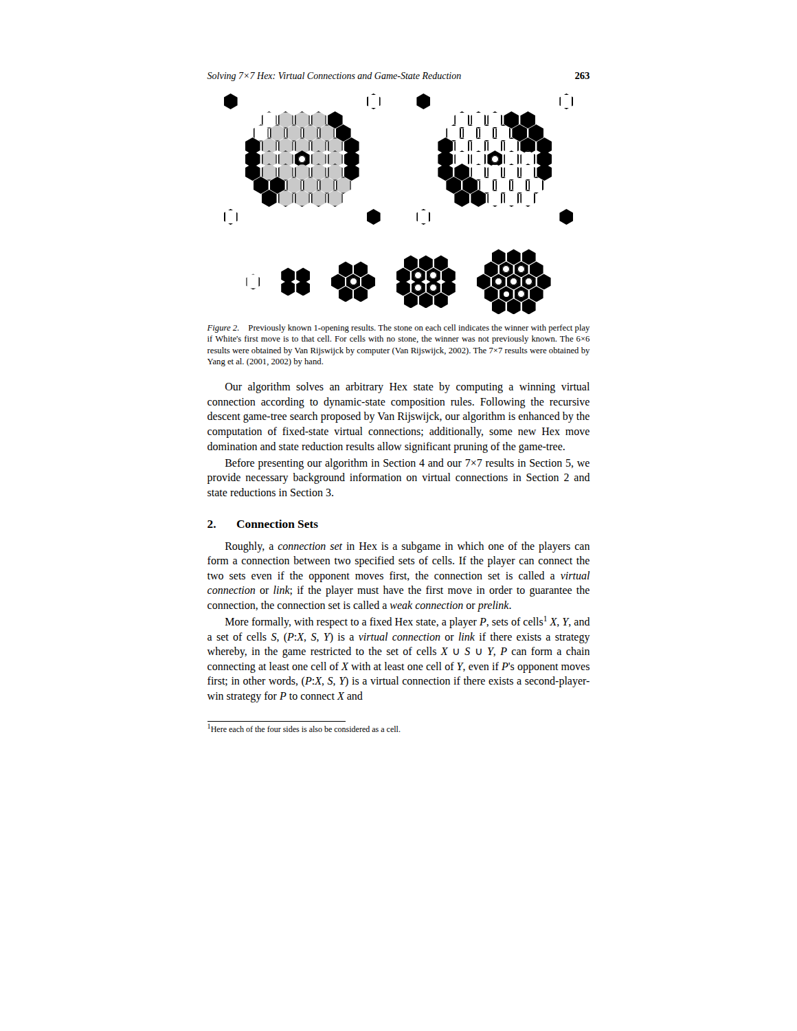Solving 7×7 Hex: Virtual Connections and Game-State Reduction 263
Figure 2. Previously known 1-opening results. The stone on each cell indicates the winner with perfect play if White's first move is to that cell. For cells with no stone, the winner was not previously known. The 6×6 results were obtained by Van Rijswijck by computer (Van Rijswijck, 2002). The 7×7 results were obtained by Yang et al. (2001, 2002) by hand.
Our algorithm solves an arbitrary Hex state by computing a winning virtual connection according to dynamic-state composition rules. Following the recursive descent game-tree search proposed by Van Rijswijck, our algorithm is enhanced by the computation of fixed-state virtual connections; additionally, some new Hex move domination and state reduction results allow significant pruning of the game-tree.
Before presenting our algorithm in Section 4 and our 7×7 results in Section 5, we provide necessary background information on virtual connections in Section 2 and state reductions in Section 3.
2. Connection Sets
Roughly, a connection set in Hex is a subgame in which one of the players can form a connection between two specified sets of cells. If the player can connect the two sets even if the opponent moves first, the connection set is called a virtual connection or link; if the player must have the first move in order to guarantee the connection, the connection set is called a weak connection or prelink.
More formally, with respect to a fixed Hex state, a player P, sets of cells1 X, Y, and a set of cells S, (P: X, S, Y) is a virtual connection or link if there exists a strategy whereby, in the game restricted to the set of cells X ∪ S ∪ Y, P can form a chain connecting at least one cell of X with at least one cell of Y, even if P's opponent moves first; in other words, (P: X, S, Y) is a virtual connection if there exists a second-player-win strategy for P to connect X and
1Here each of the four sides is also be considered as a cell.